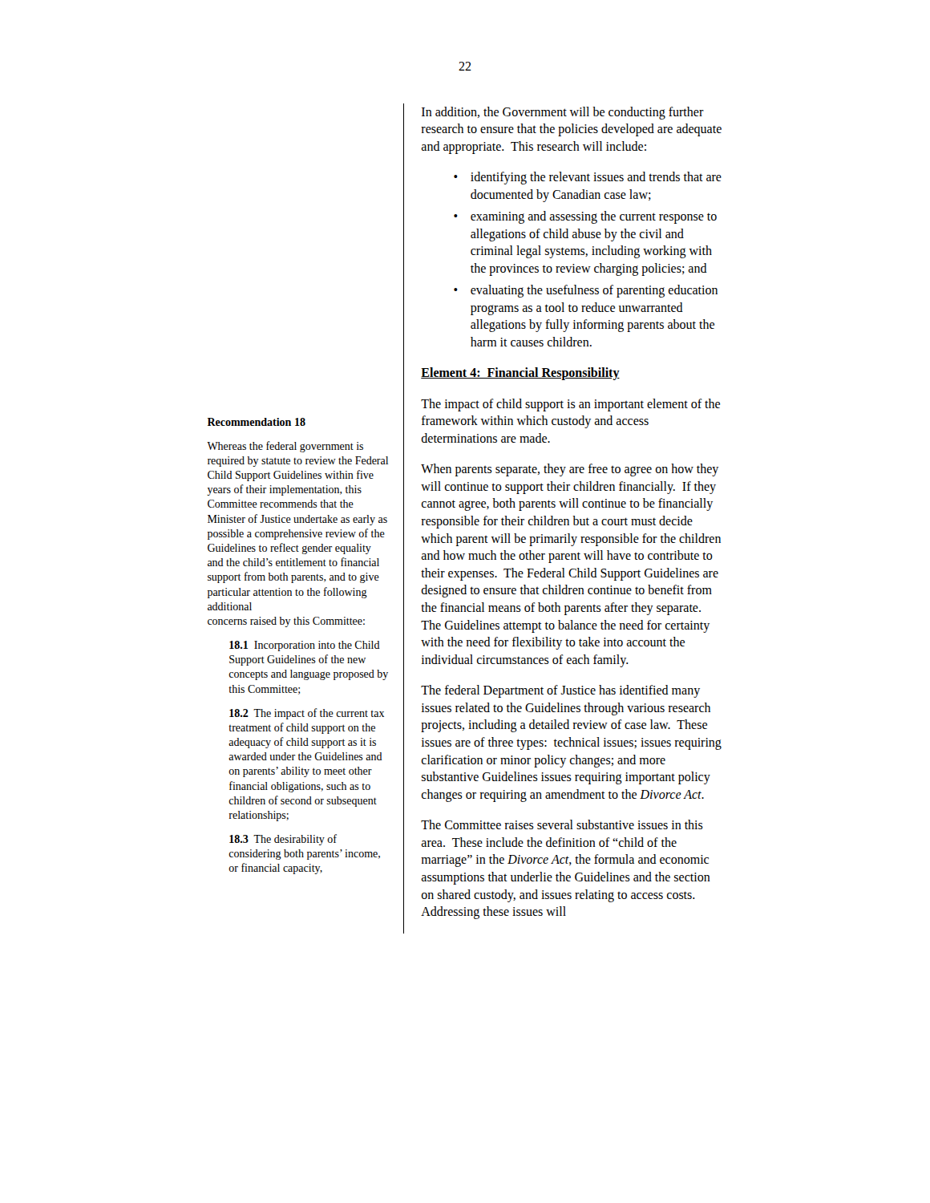22
Recommendation 18
Whereas the federal government is required by statute to review the Federal Child Support Guidelines within five years of their implementation, this Committee recommends that the Minister of Justice undertake as early as possible a comprehensive review of the Guidelines to reflect gender equality and the child’s entitlement to financial support from both parents, and to give particular attention to the following additional
concerns raised by this Committee:
18.1 Incorporation into the Child Support Guidelines of the new concepts and language proposed by this Committee;
18.2 The impact of the current tax treatment of child support on the adequacy of child support as it is awarded under the Guidelines and on parents’ ability to meet other financial obligations, such as to children of second or subsequent relationships;
18.3 The desirability of considering both parents’ income, or financial capacity,
In addition, the Government will be conducting further research to ensure that the policies developed are adequate and appropriate. This research will include:
identifying the relevant issues and trends that are documented by Canadian case law;
examining and assessing the current response to allegations of child abuse by the civil and criminal legal systems, including working with the provinces to review charging policies; and
evaluating the usefulness of parenting education programs as a tool to reduce unwarranted allegations by fully informing parents about the harm it causes children.
Element 4: Financial Responsibility
The impact of child support is an important element of the framework within which custody and access determinations are made.
When parents separate, they are free to agree on how they will continue to support their children financially. If they cannot agree, both parents will continue to be financially responsible for their children but a court must decide which parent will be primarily responsible for the children and how much the other parent will have to contribute to their expenses. The Federal Child Support Guidelines are designed to ensure that children continue to benefit from the financial means of both parents after they separate. The Guidelines attempt to balance the need for certainty with the need for flexibility to take into account the individual circumstances of each family.
The federal Department of Justice has identified many issues related to the Guidelines through various research projects, including a detailed review of case law. These issues are of three types: technical issues; issues requiring clarification or minor policy changes; and more substantive Guidelines issues requiring important policy changes or requiring an amendment to the Divorce Act.
The Committee raises several substantive issues in this area. These include the definition of “child of the marriage” in the Divorce Act, the formula and economic assumptions that underlie the Guidelines and the section on shared custody, and issues relating to access costs. Addressing these issues will